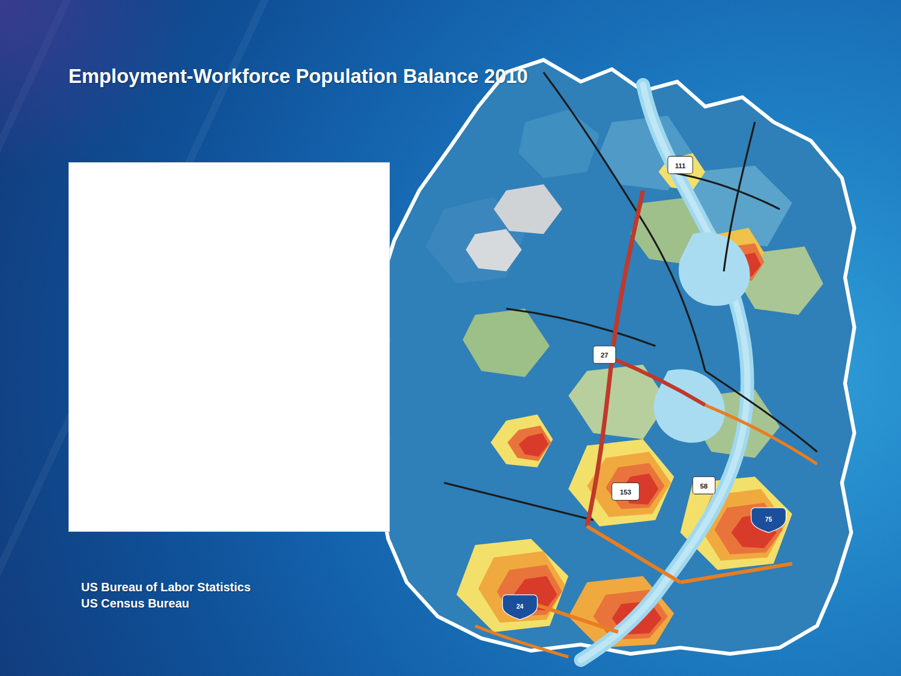Employment-Workforce Population Balance 2010
US Bureau of Labor Statistics
US Census Bureau
111 27 153 58 75 24